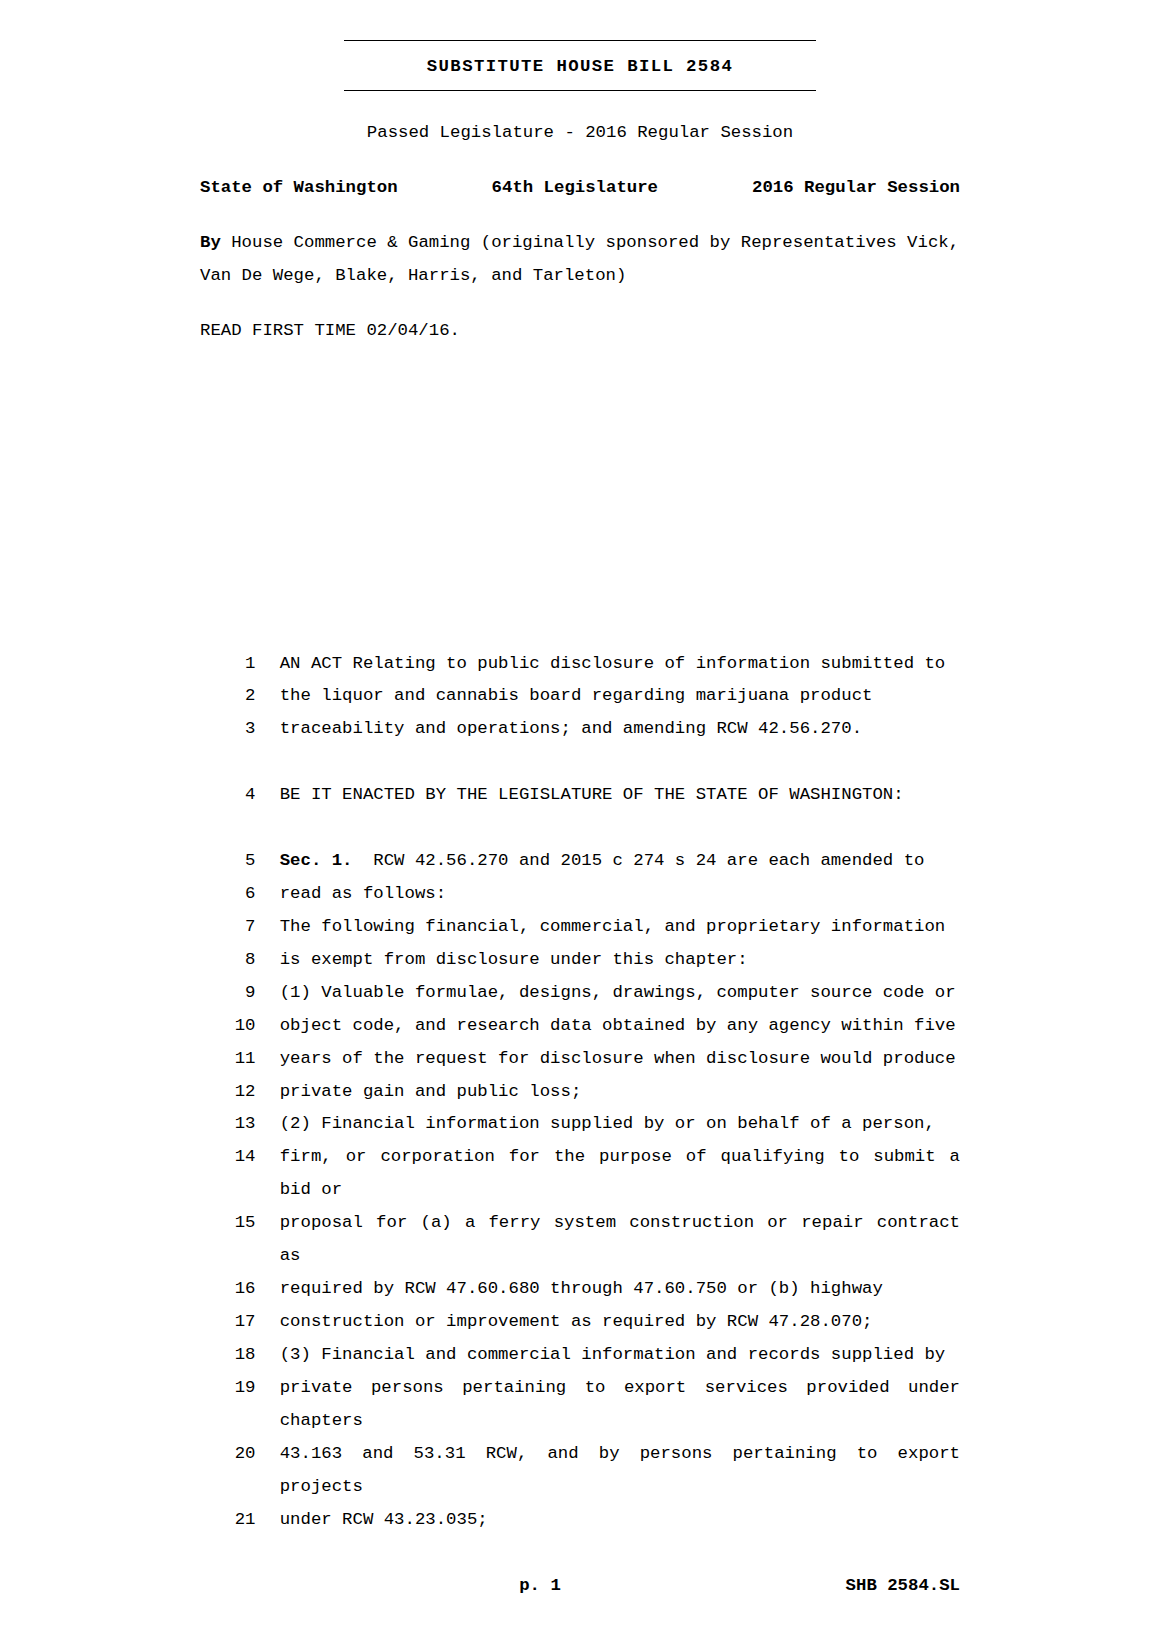SUBSTITUTE HOUSE BILL 2584
Passed Legislature - 2016 Regular Session
State of Washington 64th Legislature 2016 Regular Session
By House Commerce & Gaming (originally sponsored by Representatives Vick, Van De Wege, Blake, Harris, and Tarleton)
READ FIRST TIME 02/04/16.
1
AN ACT Relating to public disclosure of information submitted to
2
the liquor and cannabis board regarding marijuana product
3
traceability and operations; and amending RCW 42.56.270.
4
BE IT ENACTED BY THE LEGISLATURE OF THE STATE OF WASHINGTON:
5
Sec. 1. RCW 42.56.270 and 2015 c 274 s 24 are each amended to
6
read as follows:
7
The following financial, commercial, and proprietary information
8
is exempt from disclosure under this chapter:
9
(1) Valuable formulae, designs, drawings, computer source code or
10
object code, and research data obtained by any agency within five
11
years of the request for disclosure when disclosure would produce
12
private gain and public loss;
13
(2) Financial information supplied by or on behalf of a person,
14
firm, or corporation for the purpose of qualifying to submit a bid or
15
proposal for (a) a ferry system construction or repair contract as
16
required by RCW 47.60.680 through 47.60.750 or (b) highway
17
construction or improvement as required by RCW 47.28.070;
18
(3) Financial and commercial information and records supplied by
19
private persons pertaining to export services provided under chapters
20
43.163 and 53.31 RCW, and by persons pertaining to export projects
21
under RCW 43.23.035;
p. 1 SHB 2584.SL